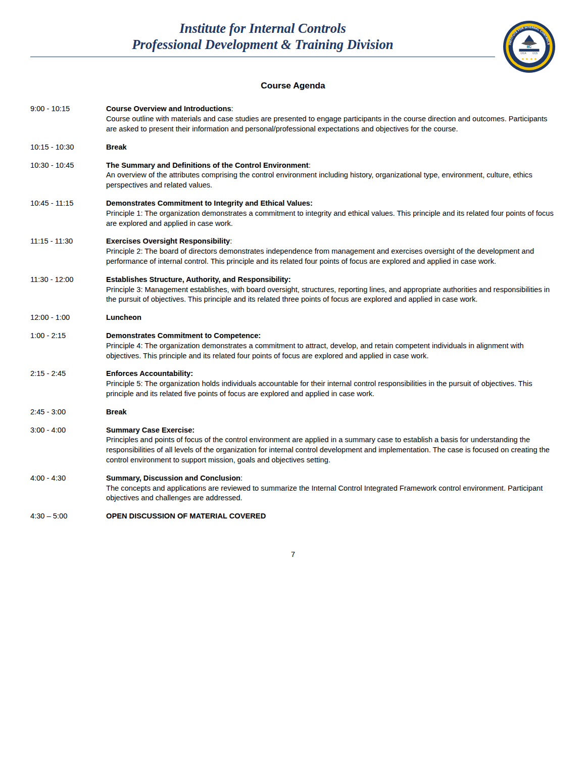IIC CICA CCS ★ ★ ★ ★ INSTITUTE FOR INTERNAL CONTROLS
Institute for Internal Controls
Professional Development & Training Division
Course Agenda
| 9:00 - 10:15 | Course Overview and Introductions : Course outline with materials and case studies are presented to engage participants in the course direction and outcomes. Participants are asked to present their information and personal/professional expectations and objectives for the course. |
| 10:15 - 10:30 | Break |
| 10:30 - 10:45 | The Summary and Definitions of the Control Environment : An overview of the attributes comprising the control environment including history, organizational type, environment, culture, ethics perspectives and related values. |
| 10:45 - 11:15 | Demonstrates Commitment to Integrity and Ethical Values: Principle 1: The organization demonstrates a commitment to integrity and ethical values. This principle and its related four points of focus are explored and applied in case work. |
| 11:15 - 11:30 | Exercises Oversight Responsibility : Principle 2: The board of directors demonstrates independence from management and exercises oversight of the development and performance of internal control. This principle and its related four points of focus are explored and applied in case work. |
| 11:30 - 12:00 | Establishes Structure, Authority, and Responsibility: Principle 3: Management establishes, with board oversight, structures, reporting lines, and appropriate authorities and responsibilities in the pursuit of objectives. This principle and its related three points of focus are explored and applied in case work. |
| 12:00 - 1:00 | Luncheon |
| 1:00 - 2:15 | Demonstrates Commitment to Competence: Principle 4: The organization demonstrates a commitment to attract, develop, and retain competent individuals in alignment with objectives. This principle and its related four points of focus are explored and applied in case work. |
| 2:15 - 2:45 | Enforces Accountability: Principle 5: The organization holds individuals accountable for their internal control responsibilities in the pursuit of objectives. This principle and its related five points of focus are explored and applied in case work. |
| 2:45 - 3:00 | Break |
| 3:00 - 4:00 | Summary Case Exercise: Principles and points of focus of the control environment are applied in a summary case to establish a basis for understanding the responsibilities of all levels of the organization for internal control development and implementation. The case is focused on creating the control environment to support mission, goals and objectives setting. |
| 4:00 - 4:30 | Summary, Discussion and Conclusion : The concepts and applications are reviewed to summarize the Internal Control Integrated Framework control environment. Participant objectives and challenges are addressed. |
| 4:30 – 5:00 | OPEN DISCUSSION OF MATERIAL COVERED |
7